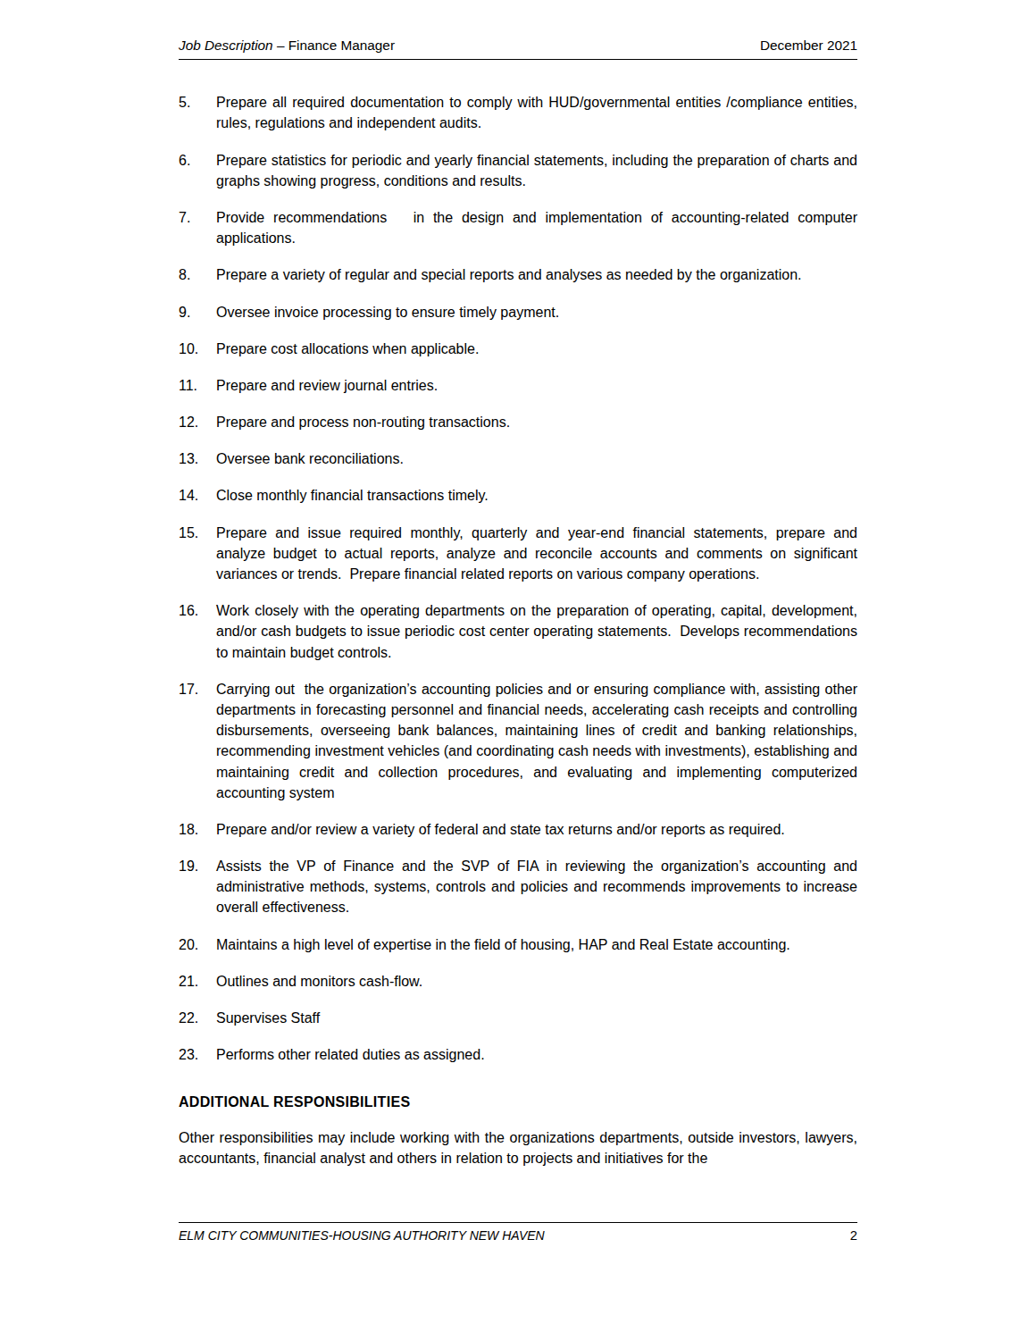Job Description – Finance Manager
December 2021
Prepare all required documentation to comply with HUD/governmental entities /compliance entities, rules, regulations and independent audits.
Prepare statistics for periodic and yearly financial statements, including the preparation of charts and graphs showing progress, conditions and results.
Provide recommendations in the design and implementation of accounting-related computer applications.
Prepare a variety of regular and special reports and analyses as needed by the organization.
Oversee invoice processing to ensure timely payment.
Prepare cost allocations when applicable.
Prepare and review journal entries.
Prepare and process non-routing transactions.
Oversee bank reconciliations.
Close monthly financial transactions timely.
Prepare and issue required monthly, quarterly and year-end financial statements, prepare and analyze budget to actual reports, analyze and reconcile accounts and comments on significant variances or trends. Prepare financial related reports on various company operations.
Work closely with the operating departments on the preparation of operating, capital, development, and/or cash budgets to issue periodic cost center operating statements. Develops recommendations to maintain budget controls.
Carrying out the organization’s accounting policies and or ensuring compliance with, assisting other departments in forecasting personnel and financial needs, accelerating cash receipts and controlling disbursements, overseeing bank balances, maintaining lines of credit and banking relationships, recommending investment vehicles (and coordinating cash needs with investments), establishing and maintaining credit and collection procedures, and evaluating and implementing computerized accounting system
Prepare and/or review a variety of federal and state tax returns and/or reports as required.
Assists the VP of Finance and the SVP of FIA in reviewing the organization’s accounting and administrative methods, systems, controls and policies and recommends improvements to increase overall effectiveness.
Maintains a high level of expertise in the field of housing, HAP and Real Estate accounting.
Outlines and monitors cash-flow.
Supervises Staff
Performs other related duties as assigned.
ADDITIONAL RESPONSIBILITIES
Other responsibilities may include working with the organizations departments, outside investors, lawyers, accountants, financial analyst and others in relation to projects and initiatives for the
ELM CITY COMMUNITIES-HOUSING AUTHORITY NEW HAVEN
2